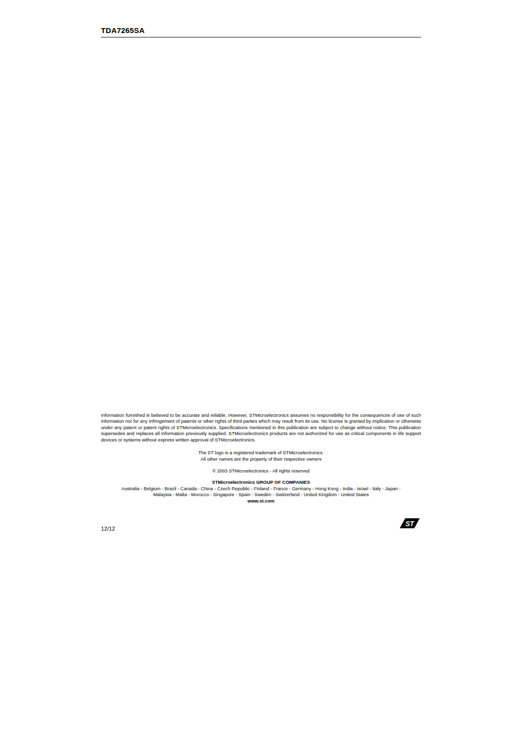TDA7265SA
Information furnished is believed to be accurate and reliable. However, STMicroelectronics assumes no responsibility for the consequences of use of such information nor for any infringement of patents or other rights of third parties which may result from its use. No license is granted by implication or otherwise under any patent or patent rights of STMicroelectronics. Specifications mentioned in this publication are subject to change without notice. This publication supersedes and replaces all information previously supplied. STMicroelectronics products are not authorized for use as critical components in life support devices or systems without express written approval of STMicroelectronics.
The ST logo is a registered trademark of STMicroelectronics.
All other names are the property of their respective owners
© 2003 STMicroelectronics - All rights reserved
STMicroelectronics GROUP OF COMPANIES
Australia - Belgium - Brazil - Canada - China - Czech Republic - Finland - France - Germany - Hong Kong - India - Israel - Italy - Japan -
Malaysia - Malta - Morocco - Singapore - Spain - Sweden - Switzerland - United Kingdom - United States
www.st.com
12/12
ST